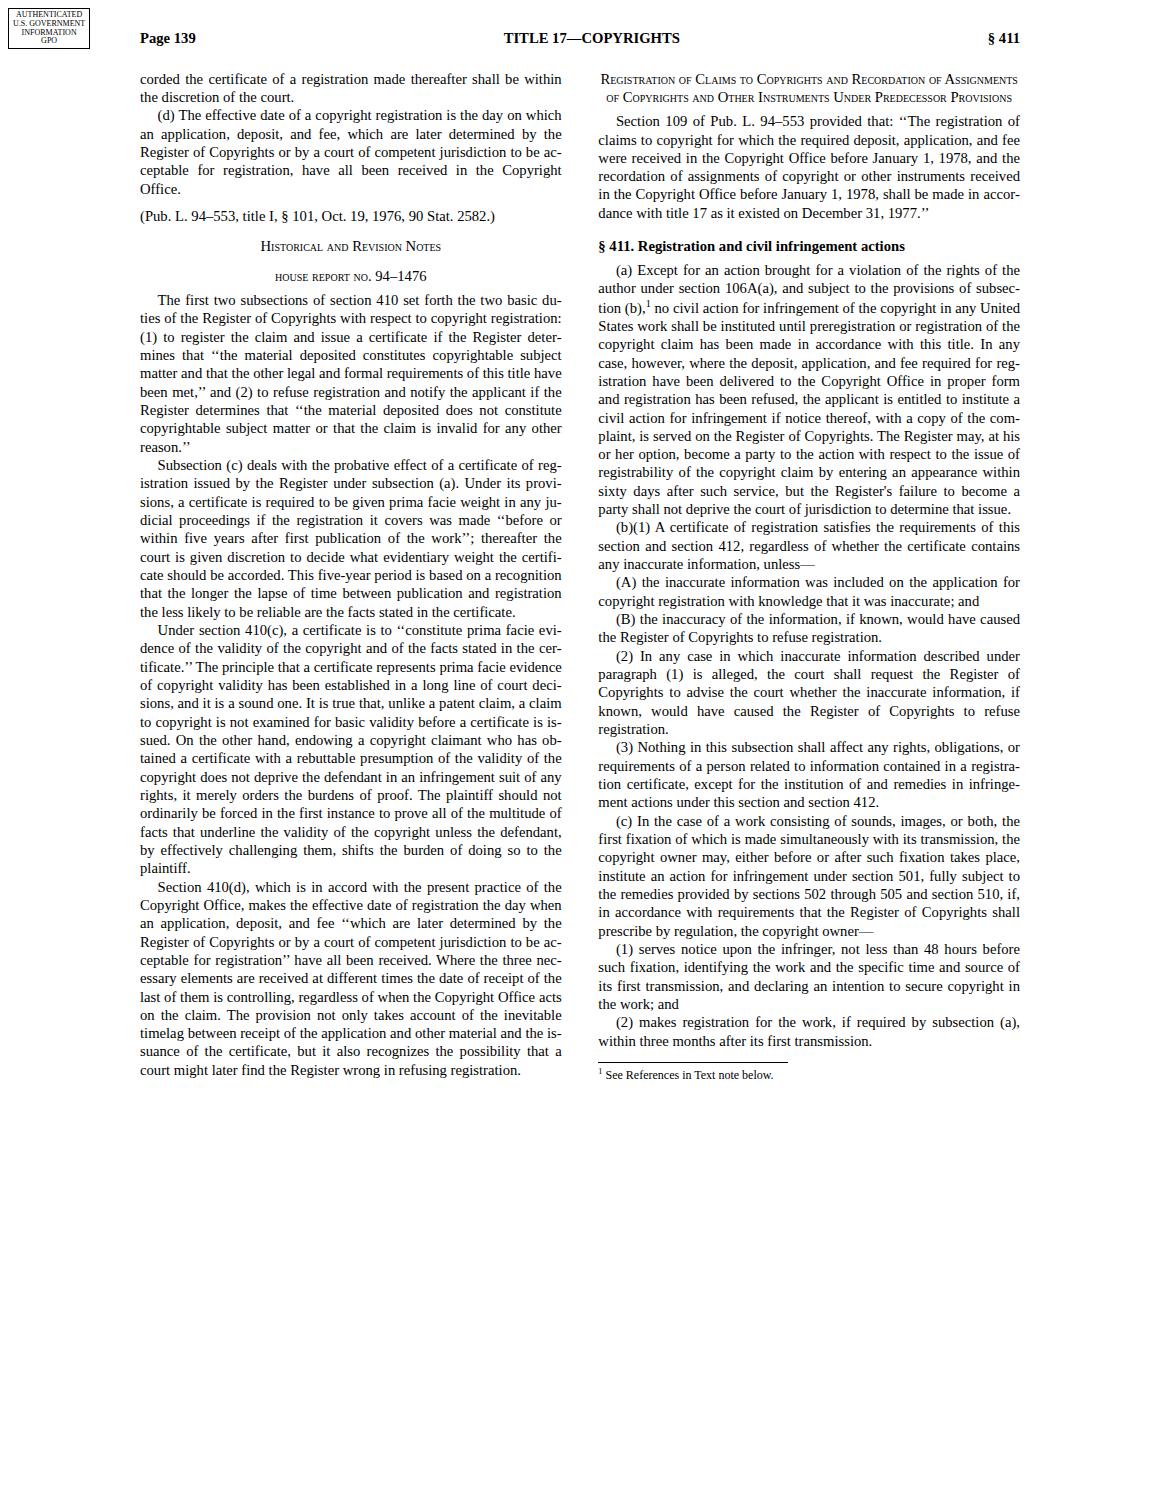AUTHENTICATED
U.S. GOVERNMENT
INFORMATION
GPO
Page 139 TITLE 17—COPYRIGHTS § 411
corded the certificate of a registration made thereafter shall be within the discretion of the court.
(d) The effective date of a copyright registration is the day on which an application, deposit, and fee, which are later determined by the Register of Copyrights or by a court of competent jurisdiction to be acceptable for registration, have all been received in the Copyright Office.
(Pub. L. 94–553, title I, § 101, Oct. 19, 1976, 90 Stat. 2582.)
Historical and Revision Notes
house report no. 94–1476
The first two subsections of section 410 set forth the two basic duties of the Register of Copyrights with respect to copyright registration: (1) to register the claim and issue a certificate if the Register determines that ‘‘the material deposited constitutes copyrightable subject matter and that the other legal and formal requirements of this title have been met,’’ and (2) to refuse registration and notify the applicant if the Register determines that ‘‘the material deposited does not constitute copyrightable subject matter or that the claim is invalid for any other reason.’’
Subsection (c) deals with the probative effect of a certificate of registration issued by the Register under subsection (a). Under its provisions, a certificate is required to be given prima facie weight in any judicial proceedings if the registration it covers was made ‘‘before or within five years after first publication of the work’’; thereafter the court is given discretion to decide what evidentiary weight the certificate should be accorded. This five-year period is based on a recognition that the longer the lapse of time between publication and registration the less likely to be reliable are the facts stated in the certificate.
Under section 410(c), a certificate is to ‘‘constitute prima facie evidence of the validity of the copyright and of the facts stated in the certificate.’’ The principle that a certificate represents prima facie evidence of copyright validity has been established in a long line of court decisions, and it is a sound one. It is true that, unlike a patent claim, a claim to copyright is not examined for basic validity before a certificate is issued. On the other hand, endowing a copyright claimant who has obtained a certificate with a rebuttable presumption of the validity of the copyright does not deprive the defendant in an infringement suit of any rights, it merely orders the burdens of proof. The plaintiff should not ordinarily be forced in the first instance to prove all of the multitude of facts that underline the validity of the copyright unless the defendant, by effectively challenging them, shifts the burden of doing so to the plaintiff.
Section 410(d), which is in accord with the present practice of the Copyright Office, makes the effective date of registration the day when an application, deposit, and fee ‘‘which are later determined by the Register of Copyrights or by a court of competent jurisdiction to be acceptable for registration’’ have all been received. Where the three necessary elements are received at different times the date of receipt of the last of them is controlling, regardless of when the Copyright Office acts on the claim. The provision not only takes account of the inevitable timelag between receipt of the application and other material and the issuance of the certificate, but it also recognizes the possibility that a court might later find the Register wrong in refusing registration.
Registration of Claims to Copyrights and Recordation of Assignments of Copyrights and Other Instruments Under Predecessor Provisions
Section 109 of Pub. L. 94–553 provided that: ‘‘The registration of claims to copyright for which the required deposit, application, and fee were received in the Copyright Office before January 1, 1978, and the recordation of assignments of copyright or other instruments received in the Copyright Office before January 1, 1978, shall be made in accordance with title 17 as it existed on December 31, 1977.’’
§ 411. Registration and civil infringement actions
(a) Except for an action brought for a violation of the rights of the author under section 106A(a), and subject to the provisions of subsection (b),1 no civil action for infringement of the copyright in any United States work shall be instituted until preregistration or registration of the copyright claim has been made in accordance with this title. In any case, however, where the deposit, application, and fee required for registration have been delivered to the Copyright Office in proper form and registration has been refused, the applicant is entitled to institute a civil action for infringement if notice thereof, with a copy of the complaint, is served on the Register of Copyrights. The Register may, at his or her option, become a party to the action with respect to the issue of registrability of the copyright claim by entering an appearance within sixty days after such service, but the Register's failure to become a party shall not deprive the court of jurisdiction to determine that issue.
(b)(1) A certificate of registration satisfies the requirements of this section and section 412, regardless of whether the certificate contains any inaccurate information, unless—
(A) the inaccurate information was included on the application for copyright registration with knowledge that it was inaccurate; and
(B) the inaccuracy of the information, if known, would have caused the Register of Copyrights to refuse registration.
(2) In any case in which inaccurate information described under paragraph (1) is alleged, the court shall request the Register of Copyrights to advise the court whether the inaccurate information, if known, would have caused the Register of Copyrights to refuse registration.
(3) Nothing in this subsection shall affect any rights, obligations, or requirements of a person related to information contained in a registration certificate, except for the institution of and remedies in infringement actions under this section and section 412.
(c) In the case of a work consisting of sounds, images, or both, the first fixation of which is made simultaneously with its transmission, the copyright owner may, either before or after such fixation takes place, institute an action for infringement under section 501, fully subject to the remedies provided by sections 502 through 505 and section 510, if, in accordance with requirements that the Register of Copyrights shall prescribe by regulation, the copyright owner—
(1) serves notice upon the infringer, not less than 48 hours before such fixation, identifying the work and the specific time and source of its first transmission, and declaring an intention to secure copyright in the work; and
(2) makes registration for the work, if required by subsection (a), within three months after its first transmission.
1 See References in Text note below.